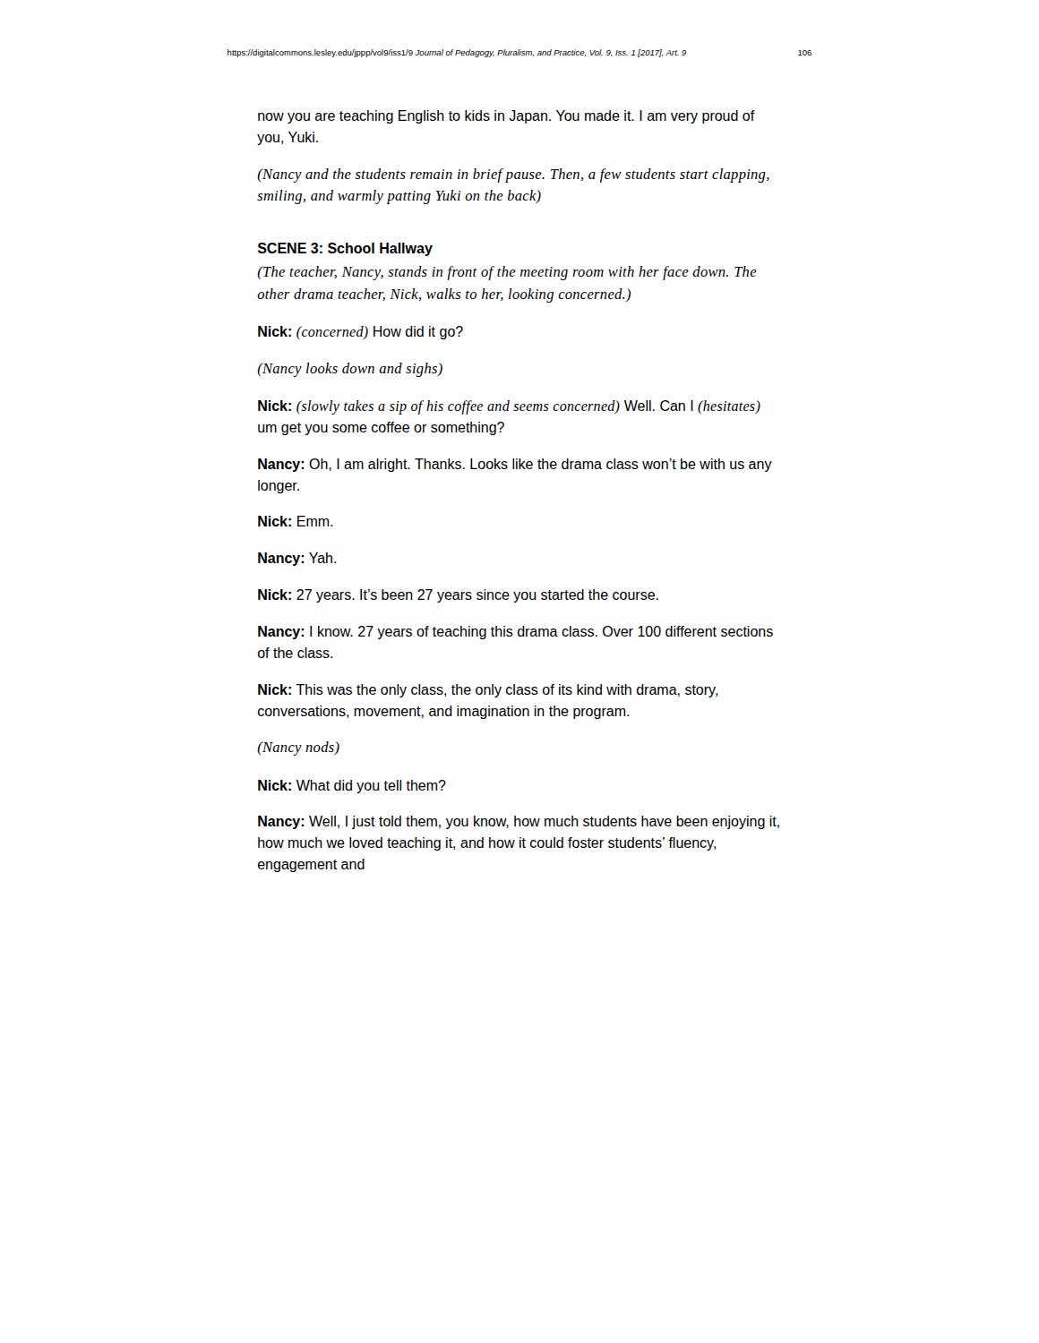https://digitalcommons.lesley.edu/jppp/vol9/iss1/9 Journal of Pedagogy, Pluralism, and Practice, Vol. 9, Iss. 1 [2017], Art. 9
106
now you are teaching English to kids in Japan. You made it. I am very proud of you, Yuki.
(Nancy and the students remain in brief pause. Then, a few students start clapping, smiling, and warmly patting Yuki on the back)
SCENE 3: School Hallway
(The teacher, Nancy, stands in front of the meeting room with her face down. The other drama teacher, Nick, walks to her, looking concerned.)
Nick: (concerned) How did it go?
(Nancy looks down and sighs)
Nick: (slowly takes a sip of his coffee and seems concerned) Well. Can I (hesitates) um get you some coffee or something?
Nancy: Oh, I am alright. Thanks. Looks like the drama class won’t be with us any longer.
Nick: Emm.
Nancy: Yah.
Nick: 27 years. It’s been 27 years since you started the course.
Nancy: I know. 27 years of teaching this drama class. Over 100 different sections of the class.
Nick: This was the only class, the only class of its kind with drama, story, conversations, movement, and imagination in the program.
(Nancy nods)
Nick: What did you tell them?
Nancy: Well, I just told them, you know, how much students have been enjoying it, how much we loved teaching it, and how it could foster students’ fluency, engagement and